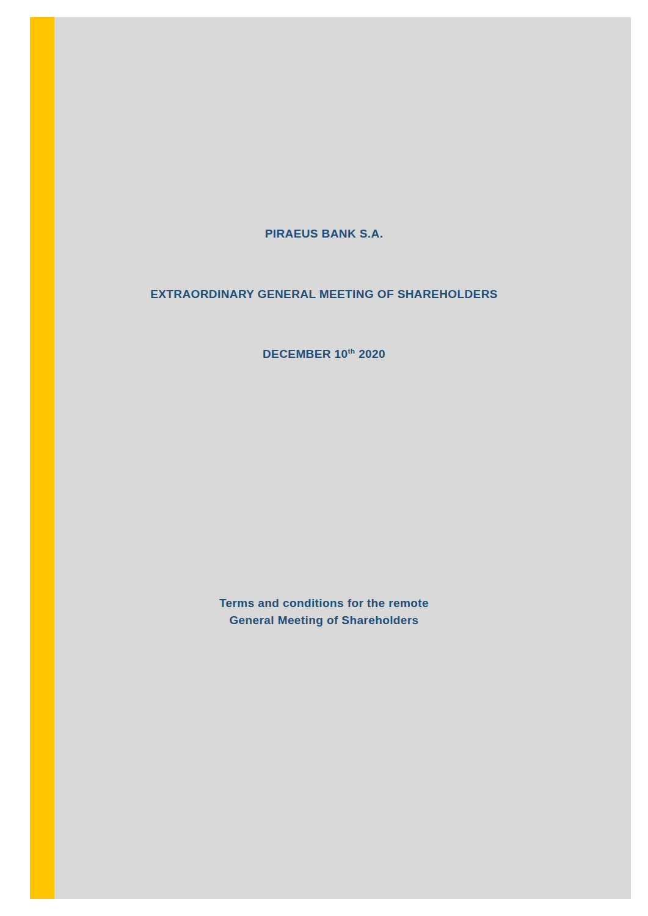PIRAEUS BANK S.A.
EXTRAORDINARY GENERAL MEETING OF SHAREHOLDERS
DECEMBER 10th 2020
Terms and conditions for the remote
General Meeting of Shareholders